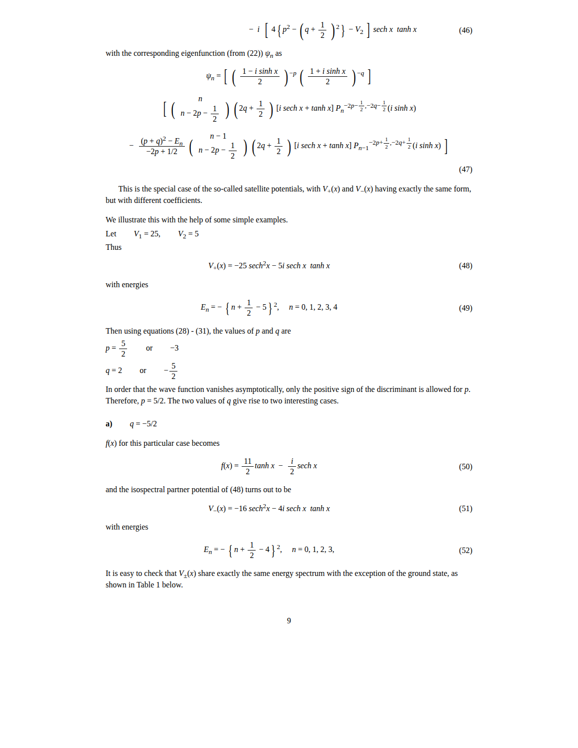− i [ 4{p2 − (q + 12 )2} − V2 ] sech x tanh x
(46)
with the corresponding eigenfunction (from (22)) ψn as
ψn = [ ( 1 − i sinh x 2 )−p ( 1 + i sinh x 2 )−q ]
[ ( n n − 2p − 12 ) (2q + 12 ) [i sech x + tanh x] Pn−2p−12,−2q−12(i sinh x)
− (p + q)2 − En −2p + 1/2 ( n − 1 n − 2p − 12 ) (2q + 12 ) [i sech x + tanh x] Pn−1−2p+12,−2q+12(i sinh x) ]
(47)
This is the special case of the so-called satellite potentials, with V+(x) and V−(x) having exactly the same form, but with different coefficients.
We illustrate this with the help of some simple examples.
LetV1 = 25, V2 = 5
Thus
V+(x) = −25 sech2x − 5i sech x tanh x
(48)
with energies
En = − {n + 12 − 5}2, n = 0, 1, 2, 3, 4
(49)
Then using equations (28) - (31), the values of p and q are
p = 52 or−3
q = 2or−52
In order that the wave function vanishes asymptotically, only the positive sign of the discriminant is allowed for p. Therefore, p = 5/2. The two values of q give rise to two interesting cases.
a) q = −5/2
f(x) for this particular case becomes
f(x) = 112 tanh x − i 2 sech x
(50)
and the isospectral partner potential of (48) turns out to be
V−(x) = −16 sech2x − 4i sech x tanh x
(51)
with energies
En = − {n + 12 − 4}2, n = 0, 1, 2, 3,
(52)
It is easy to check that V±(x) share exactly the same energy spectrum with the exception of the ground state, as shown in Table 1 below.
9